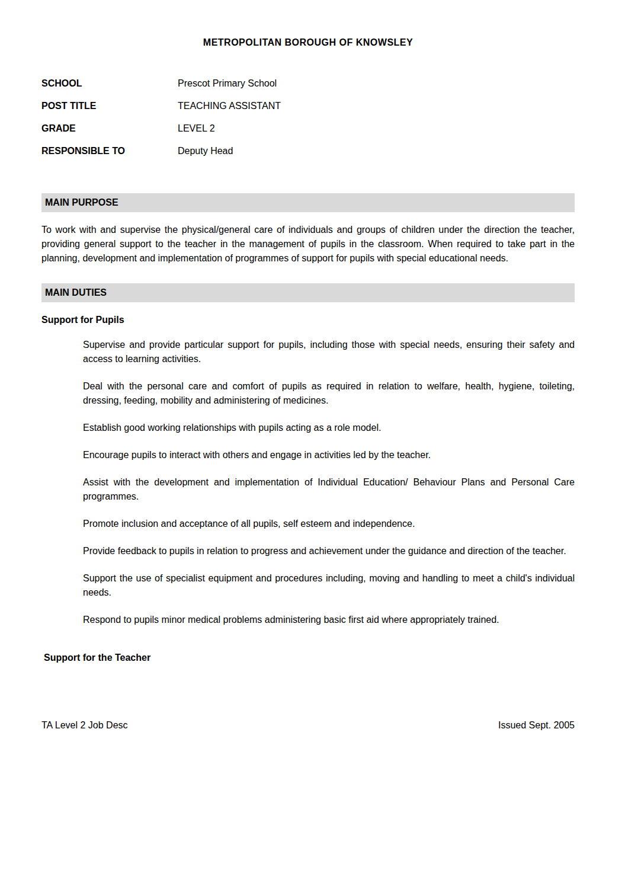METROPOLITAN BOROUGH OF KNOWSLEY
| SCHOOL | Prescot Primary School |
| POST TITLE | TEACHING ASSISTANT |
| GRADE | LEVEL 2 |
| RESPONSIBLE TO | Deputy Head |
MAIN PURPOSE
To work with and supervise the physical/general care of individuals and groups of children under the direction the teacher, providing general support to the teacher in the management of pupils in the classroom. When required to take part in the planning, development and implementation of programmes of support for pupils with special educational needs.
MAIN DUTIES
Support for Pupils
Supervise and provide particular support for pupils, including those with special needs, ensuring their safety and access to learning activities.
Deal with the personal care and comfort of pupils as required in relation to welfare, health, hygiene, toileting, dressing, feeding, mobility and administering of medicines.
Establish good working relationships with pupils acting as a role model.
Encourage pupils to interact with others and engage in activities led by the teacher.
Assist with the development and implementation of Individual Education/ Behaviour Plans and Personal Care programmes.
Promote inclusion and acceptance of all pupils, self esteem and independence.
Provide feedback to pupils in relation to progress and achievement under the guidance and direction of the teacher.
Support the use of specialist equipment and procedures including, moving and handling to meet a child's individual needs.
Respond to pupils minor medical problems administering basic first aid where appropriately trained.
Support for the Teacher
TA Level 2 Job Desc Issued Sept. 2005